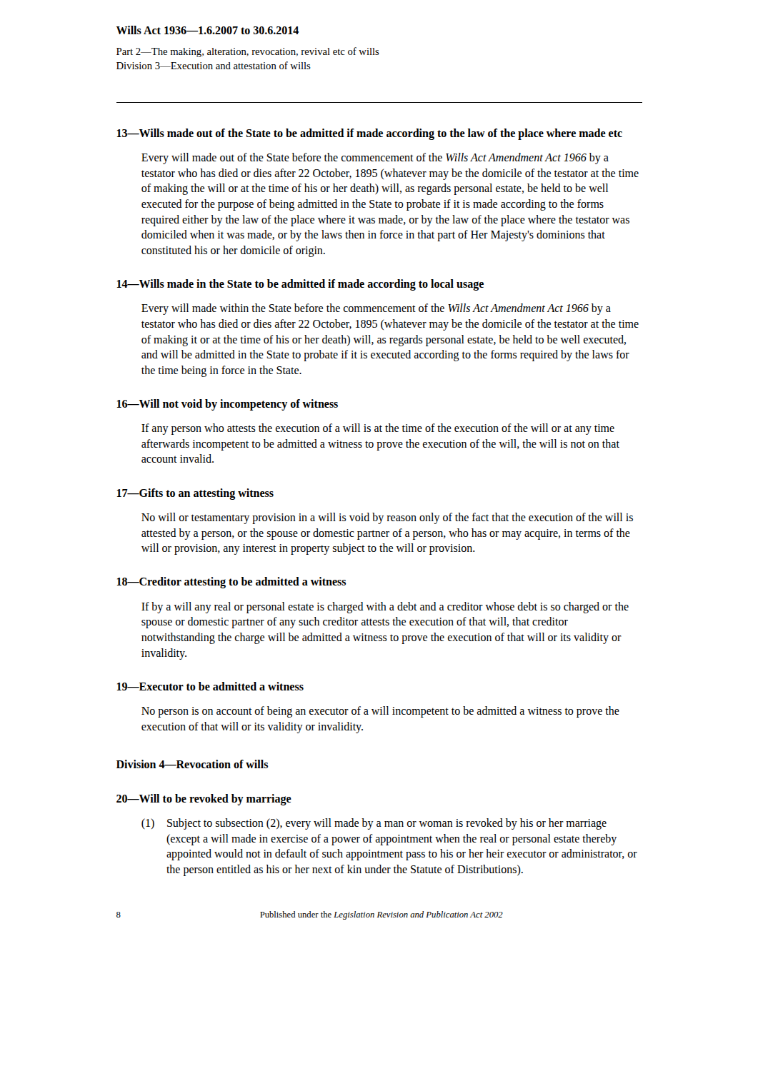Wills Act 1936—1.6.2007 to 30.6.2014
Part 2—The making, alteration, revocation, revival etc of wills Division 3—Execution and attestation of wills
13—Wills made out of the State to be admitted if made according to the law of the place where made etc
Every will made out of the State before the commencement of the Wills Act Amendment Act 1966 by a testator who has died or dies after 22 October, 1895 (whatever may be the domicile of the testator at the time of making the will or at the time of his or her death) will, as regards personal estate, be held to be well executed for the purpose of being admitted in the State to probate if it is made according to the forms required either by the law of the place where it was made, or by the law of the place where the testator was domiciled when it was made, or by the laws then in force in that part of Her Majesty's dominions that constituted his or her domicile of origin.
14—Wills made in the State to be admitted if made according to local usage
Every will made within the State before the commencement of the Wills Act Amendment Act 1966 by a testator who has died or dies after 22 October, 1895 (whatever may be the domicile of the testator at the time of making it or at the time of his or her death) will, as regards personal estate, be held to be well executed, and will be admitted in the State to probate if it is executed according to the forms required by the laws for the time being in force in the State.
16—Will not void by incompetency of witness
If any person who attests the execution of a will is at the time of the execution of the will or at any time afterwards incompetent to be admitted a witness to prove the execution of the will, the will is not on that account invalid.
17—Gifts to an attesting witness
No will or testamentary provision in a will is void by reason only of the fact that the execution of the will is attested by a person, or the spouse or domestic partner of a person, who has or may acquire, in terms of the will or provision, any interest in property subject to the will or provision.
18—Creditor attesting to be admitted a witness
If by a will any real or personal estate is charged with a debt and a creditor whose debt is so charged or the spouse or domestic partner of any such creditor attests the execution of that will, that creditor notwithstanding the charge will be admitted a witness to prove the execution of that will or its validity or invalidity.
19—Executor to be admitted a witness
No person is on account of being an executor of a will incompetent to be admitted a witness to prove the execution of that will or its validity or invalidity.
Division 4—Revocation of wills
20—Will to be revoked by marriage
(1)
Subject to subsection (2), every will made by a man or woman is revoked by his or her marriage (except a will made in exercise of a power of appointment when the real or personal estate thereby appointed would not in default of such appointment pass to his or her heir executor or administrator, or the person entitled as his or her next of kin under the Statute of Distributions).
8 Published under the Legislation Revision and Publication Act 2002